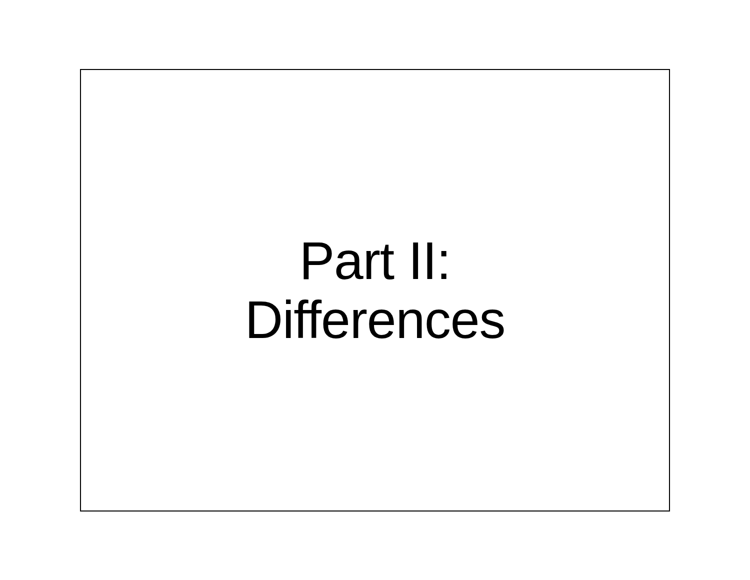Part II: Differences